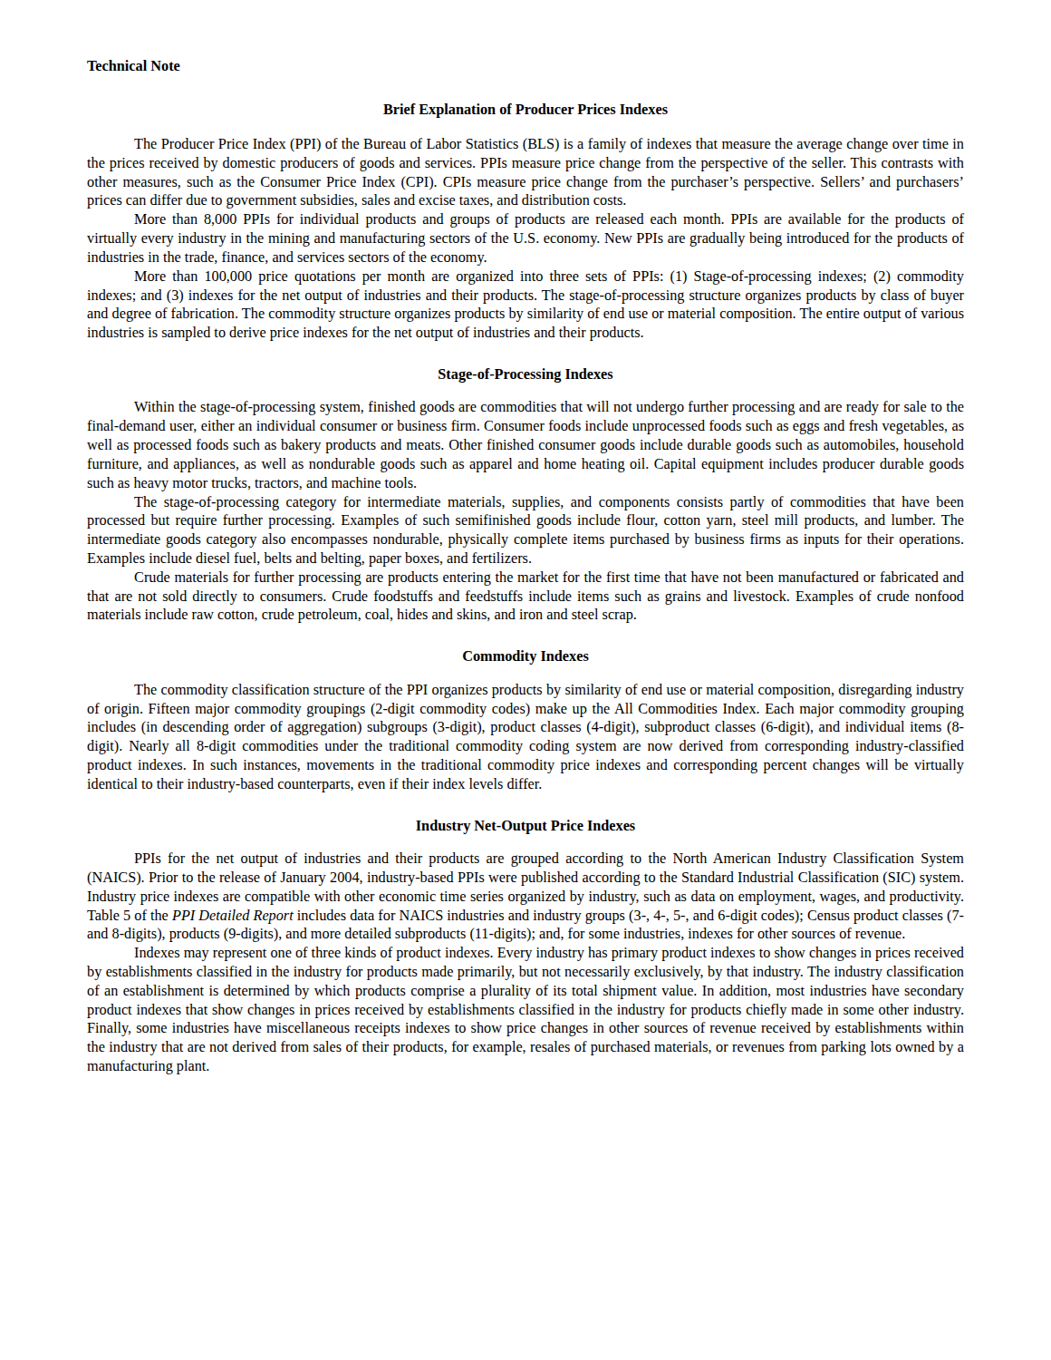Technical Note
Brief Explanation of Producer Prices Indexes
The Producer Price Index (PPI) of the Bureau of Labor Statistics (BLS) is a family of indexes that measure the average change over time in the prices received by domestic producers of goods and services. PPIs measure price change from the perspective of the seller. This contrasts with other measures, such as the Consumer Price Index (CPI). CPIs measure price change from the purchaser’s perspective. Sellers’ and purchasers’ prices can differ due to government subsidies, sales and excise taxes, and distribution costs.
More than 8,000 PPIs for individual products and groups of products are released each month. PPIs are available for the products of virtually every industry in the mining and manufacturing sectors of the U.S. economy. New PPIs are gradually being introduced for the products of industries in the trade, finance, and services sectors of the economy.
More than 100,000 price quotations per month are organized into three sets of PPIs: (1) Stage-of-processing indexes; (2) commodity indexes; and (3) indexes for the net output of industries and their products. The stage-of-processing structure organizes products by class of buyer and degree of fabrication. The commodity structure organizes products by similarity of end use or material composition. The entire output of various industries is sampled to derive price indexes for the net output of industries and their products.
Stage-of-Processing Indexes
Within the stage-of-processing system, finished goods are commodities that will not undergo further processing and are ready for sale to the final-demand user, either an individual consumer or business firm. Consumer foods include unprocessed foods such as eggs and fresh vegetables, as well as processed foods such as bakery products and meats. Other finished consumer goods include durable goods such as automobiles, household furniture, and appliances, as well as nondurable goods such as apparel and home heating oil. Capital equipment includes producer durable goods such as heavy motor trucks, tractors, and machine tools.
The stage-of-processing category for intermediate materials, supplies, and components consists partly of commodities that have been processed but require further processing. Examples of such semifinished goods include flour, cotton yarn, steel mill products, and lumber. The intermediate goods category also encompasses nondurable, physically complete items purchased by business firms as inputs for their operations. Examples include diesel fuel, belts and belting, paper boxes, and fertilizers.
Crude materials for further processing are products entering the market for the first time that have not been manufactured or fabricated and that are not sold directly to consumers. Crude foodstuffs and feedstuffs include items such as grains and livestock. Examples of crude nonfood materials include raw cotton, crude petroleum, coal, hides and skins, and iron and steel scrap.
Commodity Indexes
The commodity classification structure of the PPI organizes products by similarity of end use or material composition, disregarding industry of origin. Fifteen major commodity groupings (2-digit commodity codes) make up the All Commodities Index. Each major commodity grouping includes (in descending order of aggregation) subgroups (3-digit), product classes (4-digit), subproduct classes (6-digit), and individual items (8-digit). Nearly all 8-digit commodities under the traditional commodity coding system are now derived from corresponding industry-classified product indexes. In such instances, movements in the traditional commodity price indexes and corresponding percent changes will be virtually identical to their industry-based counterparts, even if their index levels differ.
Industry Net-Output Price Indexes
PPIs for the net output of industries and their products are grouped according to the North American Industry Classification System (NAICS). Prior to the release of January 2004, industry-based PPIs were published according to the Standard Industrial Classification (SIC) system. Industry price indexes are compatible with other economic time series organized by industry, such as data on employment, wages, and productivity. Table 5 of the PPI Detailed Report includes data for NAICS industries and industry groups (3-, 4-, 5-, and 6-digit codes); Census product classes (7- and 8-digits), products (9-digits), and more detailed subproducts (11-digits); and, for some industries, indexes for other sources of revenue.
Indexes may represent one of three kinds of product indexes. Every industry has primary product indexes to show changes in prices received by establishments classified in the industry for products made primarily, but not necessarily exclusively, by that industry. The industry classification of an establishment is determined by which products comprise a plurality of its total shipment value. In addition, most industries have secondary product indexes that show changes in prices received by establishments classified in the industry for products chiefly made in some other industry. Finally, some industries have miscellaneous receipts indexes to show price changes in other sources of revenue received by establishments within the industry that are not derived from sales of their products, for example, resales of purchased materials, or revenues from parking lots owned by a manufacturing plant.